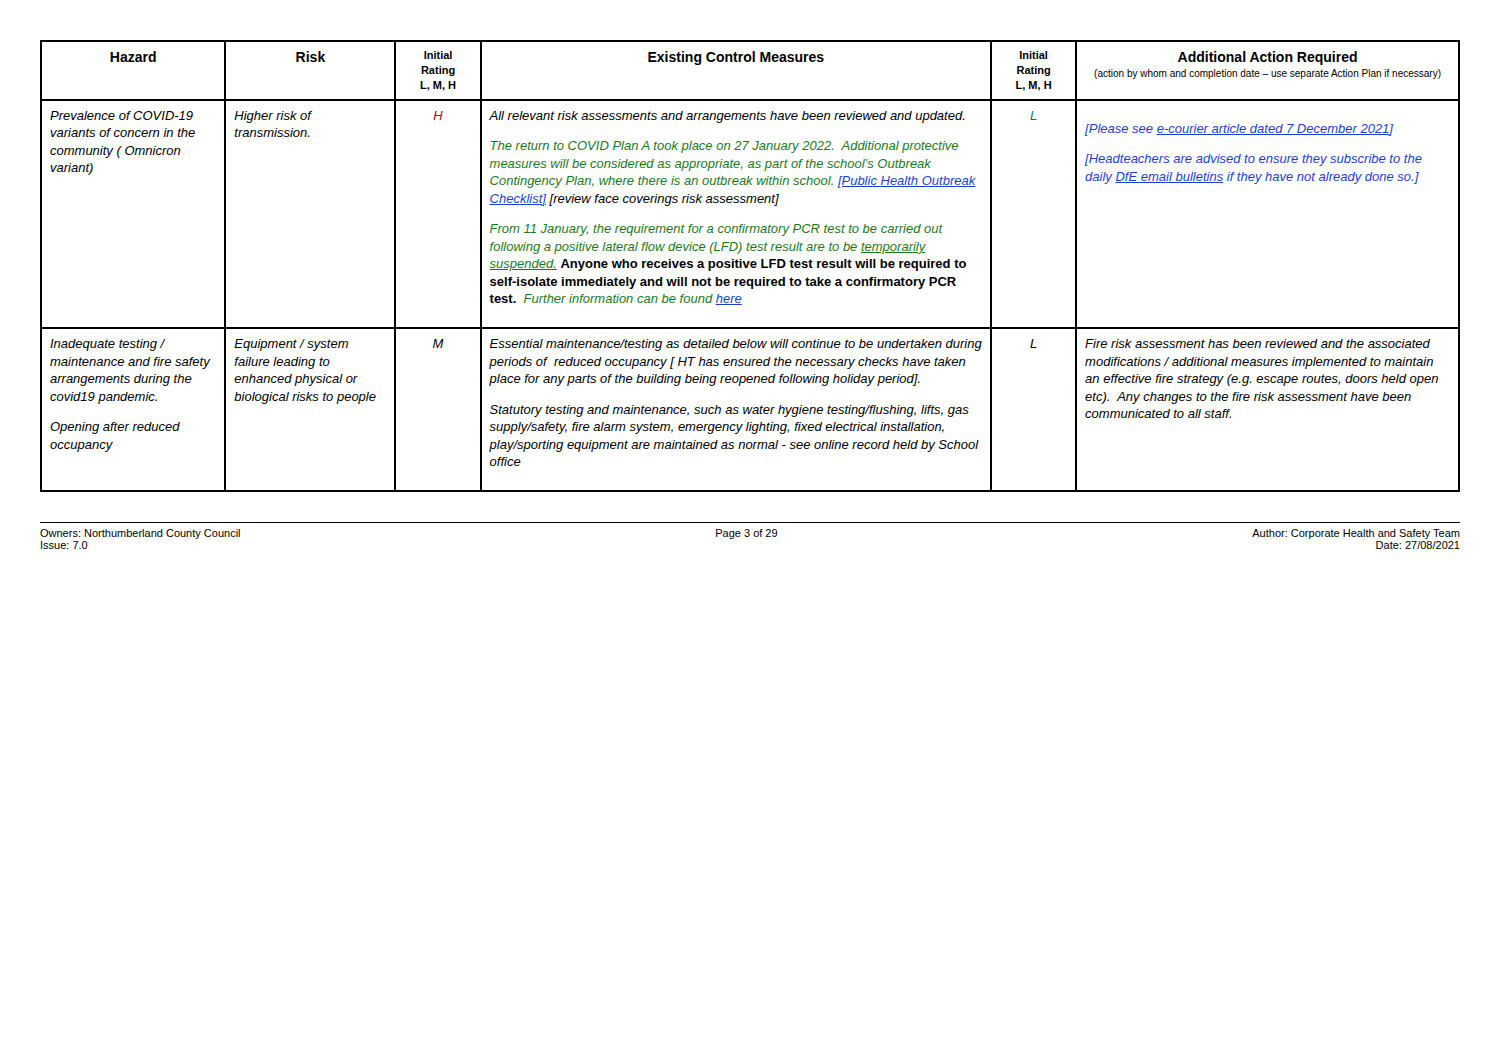| Hazard | Risk | Initial Rating L, M, H | Existing Control Measures | Initial Rating L, M, H | Additional Action Required (action by whom and completion date – use separate Action Plan if necessary) |
| --- | --- | --- | --- | --- | --- |
| Prevalence of COVID-19 variants of concern in the community ( Omnicron variant) | Higher risk of transmission. | H | All relevant risk assessments and arrangements have been reviewed and updated. The return to COVID Plan A took place on 27 January 2022. Additional protective measures will be considered as appropriate, as part of the school’s Outbreak Contingency Plan, where there is an outbreak within school. [Public Health Outbreak Checklist] [review face coverings risk assessment] From 11 January, the requirement for a confirmatory PCR test to be carried out following a positive lateral flow device (LFD) test result are to be temporarily suspended. Anyone who receives a positive LFD test result will be required to self-isolate immediately and will not be required to take a confirmatory PCR test. Further information can be found here | L | [Please see e-courier article dated 7 December 2021 ] [Headteachers are advised to ensure they subscribe to the daily DfE email bulletins if they have not already done so.] |
| Inadequate testing / maintenance and fire safety arrangements during the covid19 pandemic. Opening after reduced occupancy | Equipment / system failure leading to enhanced physical or biological risks to people | M | Essential maintenance/testing as detailed below will continue to be undertaken during periods of reduced occupancy [ HT has ensured the necessary checks have taken place for any parts of the building being reopened following holiday period]. Statutory testing and maintenance, such as water hygiene testing/flushing, lifts, gas supply/safety, fire alarm system, emergency lighting, fixed electrical installation, play/sporting equipment are maintained as normal - see online record held by School office | L | Fire risk assessment has been reviewed and the associated modifications / additional measures implemented to maintain an effective fire strategy (e.g. escape routes, doors held open etc). Any changes to the fire risk assessment have been communicated to all staff. |
Owners: Northumberland County Council Issue: 7.0
Page 3 of 29
Author: Corporate Health and Safety Team Date: 27/08/2021